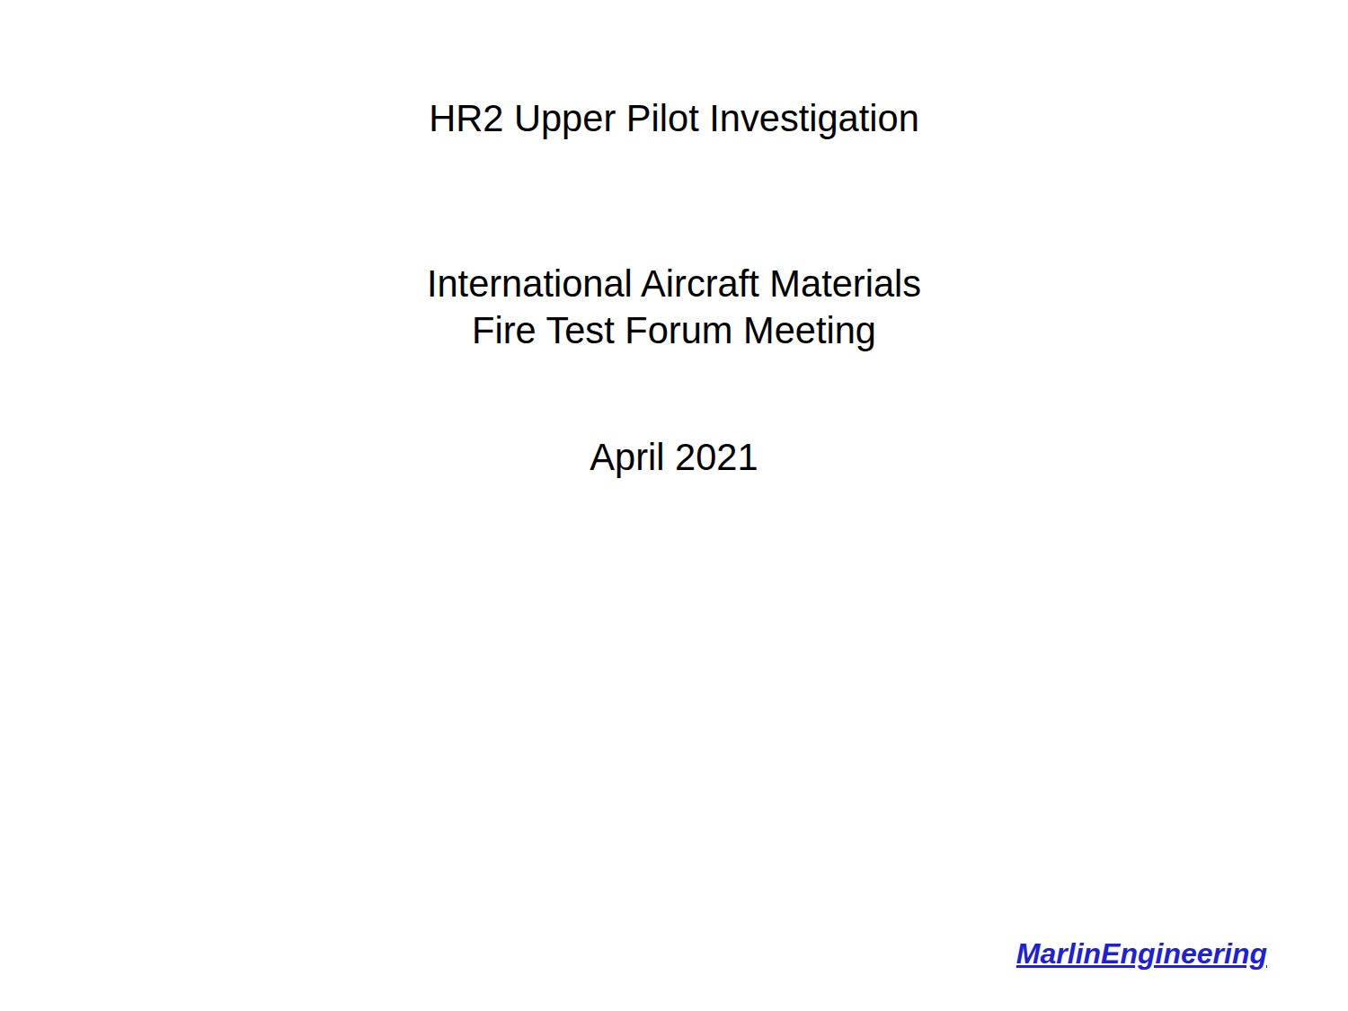HR2 Upper Pilot Investigation
International Aircraft Materials
Fire Test Forum Meeting
April 2021
MarlinEngineering